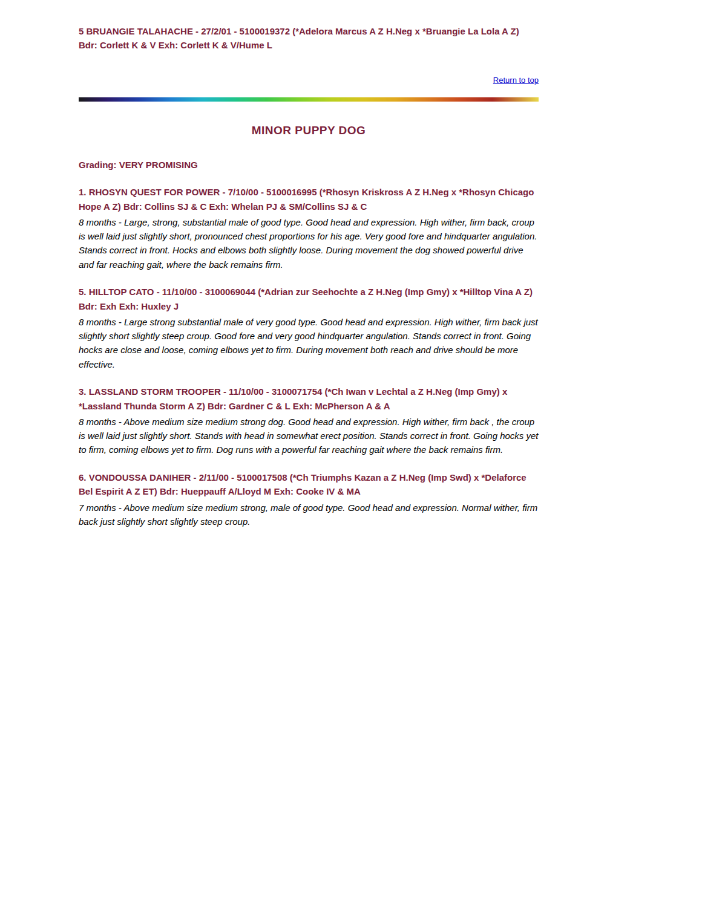5 BRUANGIE TALAHACHE - 27/2/01 - 5100019372 (*Adelora Marcus A Z H.Neg x *Bruangie La Lola A Z) Bdr: Corlett K & V Exh: Corlett K & V/Hume L
Return to top
MINOR PUPPY DOG
Grading: VERY PROMISING
1. RHOSYN QUEST FOR POWER - 7/10/00 - 5100016995 (*Rhosyn Kriskross A Z H.Neg x *Rhosyn Chicago Hope A Z) Bdr: Collins SJ & C Exh: Whelan PJ & SM/Collins SJ & C
8 months - Large, strong, substantial male of good type. Good head and expression. High wither, firm back, croup is well laid just slightly short, pronounced chest proportions for his age. Very good fore and hindquarter angulation. Stands correct in front. Hocks and elbows both slightly loose. During movement the dog showed powerful drive and far reaching gait, where the back remains firm.
5. HILLTOP CATO - 11/10/00 - 3100069044 (*Adrian zur Seehochte a Z H.Neg (Imp Gmy) x *Hilltop Vina A Z) Bdr: Exh Exh: Huxley J
8 months - Large strong substantial male of very good type. Good head and expression. High wither, firm back just slightly short slightly steep croup. Good fore and very good hindquarter angulation. Stands correct in front. Going hocks are close and loose, coming elbows yet to firm. During movement both reach and drive should be more effective.
3. LASSLAND STORM TROOPER - 11/10/00 - 3100071754 (*Ch Iwan v Lechtal a Z H.Neg (Imp Gmy) x *Lassland Thunda Storm A Z) Bdr: Gardner C & L Exh: McPherson A & A
8 months - Above medium size medium strong dog. Good head and expression. High wither, firm back , the croup is well laid just slightly short. Stands with head in somewhat erect position. Stands correct in front. Going hocks yet to firm, coming elbows yet to firm. Dog runs with a powerful far reaching gait where the back remains firm.
6. VONDOUSSA DANIHER - 2/11/00 - 5100017508 (*Ch Triumphs Kazan a Z H.Neg (Imp Swd) x *Delaforce Bel Espirit A Z ET) Bdr: Hueppauff A/Lloyd M Exh: Cooke IV & MA
7 months - Above medium size medium strong, male of good type. Good head and expression. Normal wither, firm back just slightly short slightly steep croup.